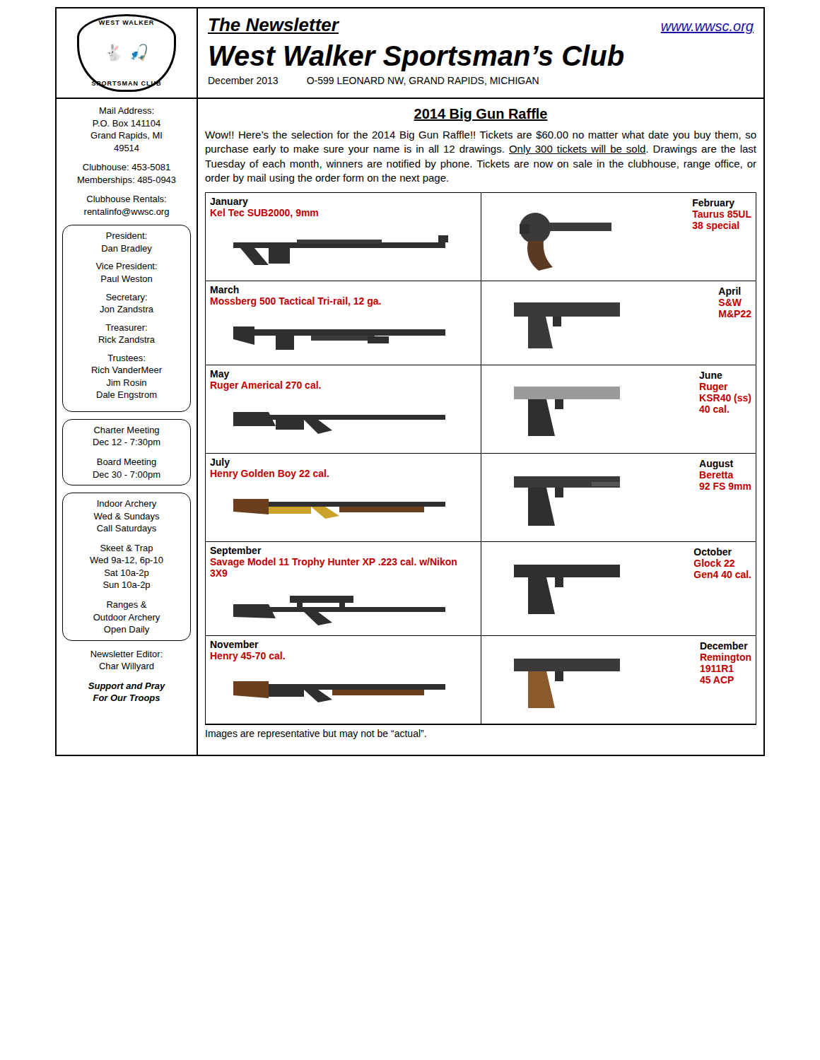WEST WALKER
🐇 🎣
SPORTSMAN CLUB
The Newsletter www.wwsc.org
West Walker Sportsman’s Club
December 2013 O-599 LEONARD NW, GRAND RAPIDS, MICHIGAN
Mail Address:
P.O. Box 141104
Grand Rapids, MI
49514
Clubhouse: 453-5081
Memberships: 485-0943
Clubhouse Rentals:
rentalinfo@wwsc.org
President:
Dan Bradley
Vice President:
Paul Weston
Secretary:
Jon Zandstra
Treasurer:
Rick Zandstra
Trustees:
Rich VanderMeer
Jim Rosin
Dale Engstrom
Charter Meeting
Dec 12 - 7:30pm
Board Meeting
Dec 30 - 7:00pm
Indoor Archery
Wed & Sundays
Call Saturdays
Skeet & Trap
Wed 9a-12, 6p-10
Sat 10a-2p
Sun 10a-2p
Ranges &
Outdoor Archery
Open Daily
Newsletter Editor:
Char Willyard
Support and Pray
For Our Troops
2014 Big Gun Raffle
Wow!! Here’s the selection for the 2014 Big Gun Raffle!! Tickets are $60.00 no matter what date you buy them, so purchase early to make sure your name is in all 12 drawings. Only 300 tickets will be sold. Drawings are the last Tuesday of each month, winners are notified by phone. Tickets are now on sale in the clubhouse, range office, or order by mail using the order form on the next page.
| January Kel Tec SUB2000, 9mm | February Taurus 85UL 38 special |
| March Mossberg 500 Tactical Tri-rail, 12 ga. | April S&W M&P22 |
| May Ruger Americal 270 cal. | June Ruger KSR40 (ss) 40 cal. |
| July Henry Golden Boy 22 cal. | August Beretta 92 FS 9mm |
| September Savage Model 11 Trophy Hunter XP .223 cal. w/Nikon 3X9 | October Glock 22 Gen4 40 cal. |
| November Henry 45-70 cal. | December Remington 1911R1 45 ACP |
Images are representative but may not be “actual”.